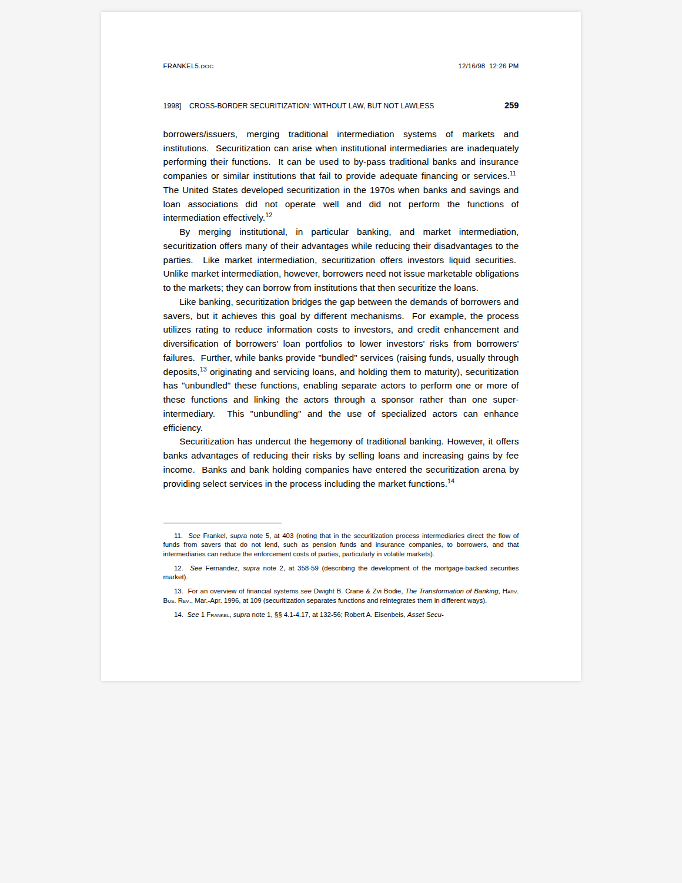FRANKEL5.DOC 12/16/98 12:26 PM
1998] CROSS-BORDER SECURITIZATION: WITHOUT LAW, BUT NOT LAWLESS 259
borrowers/issuers, merging traditional intermediation systems of markets and institutions. Securitization can arise when institutional intermediaries are inadequately performing their functions. It can be used to by-pass traditional banks and insurance companies or similar institutions that fail to provide adequate financing or services.11 The United States developed securitization in the 1970s when banks and savings and loan associations did not operate well and did not perform the functions of intermediation effectively.12
By merging institutional, in particular banking, and market intermediation, securitization offers many of their advantages while reducing their disadvantages to the parties. Like market intermediation, securitization offers investors liquid securities. Unlike market intermediation, however, borrowers need not issue marketable obligations to the markets; they can borrow from institutions that then securitize the loans.
Like banking, securitization bridges the gap between the demands of borrowers and savers, but it achieves this goal by different mechanisms. For example, the process utilizes rating to reduce information costs to investors, and credit enhancement and diversification of borrowers' loan portfolios to lower investors' risks from borrowers' failures. Further, while banks provide "bundled" services (raising funds, usually through deposits,13 originating and servicing loans, and holding them to maturity), securitization has "unbundled" these functions, enabling separate actors to perform one or more of these functions and linking the actors through a sponsor rather than one super-intermediary. This "unbundling" and the use of specialized actors can enhance efficiency.
Securitization has undercut the hegemony of traditional banking. However, it offers banks advantages of reducing their risks by selling loans and increasing gains by fee income. Banks and bank holding companies have entered the securitization arena by providing select services in the process including the market functions.14
11. See Frankel, supra note 5, at 403 (noting that in the securitization process intermediaries direct the flow of funds from savers that do not lend, such as pension funds and insurance companies, to borrowers, and that intermediaries can reduce the enforcement costs of parties, particularly in volatile markets).
12. See Fernandez, supra note 2, at 358-59 (describing the development of the mortgage-backed securities market).
13. For an overview of financial systems see Dwight B. Crane & Zvi Bodie, The Transformation of Banking, Harv. Bus. Rev., Mar.-Apr. 1996, at 109 (securitization separates functions and reintegrates them in different ways).
14. See 1 Frankel, supra note 1, §§ 4.1-4.17, at 132-56; Robert A. Eisenbeis, Asset Secu-